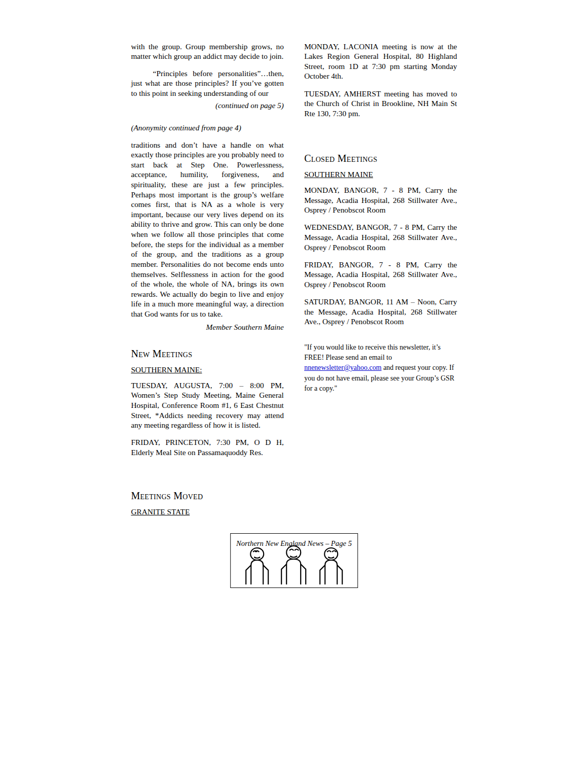with the group. Group membership grows, no matter which group an addict may decide to join.
“Principles before personalities”…then, just what are those principles? If you’ve gotten to this point in seeking understanding of our
(continued on page 5)
(Anonymity continued from page 4)
traditions and don’t have a handle on what exactly those principles are you probably need to start back at Step One. Powerlessness, acceptance, humility, forgiveness, and spirituality, these are just a few principles. Perhaps most important is the group’s welfare comes first, that is NA as a whole is very important, because our very lives depend on its ability to thrive and grow. This can only be done when we follow all those principles that come before, the steps for the individual as a member of the group, and the traditions as a group member. Personalities do not become ends unto themselves. Selflessness in action for the good of the whole, the whole of NA, brings its own rewards. We actually do begin to live and enjoy life in a much more meaningful way, a direction that God wants for us to take.
Member Southern Maine
New Meetings
SOUTHERN MAINE:
TUESDAY, AUGUSTA, 7:00 – 8:00 PM, Women’s Step Study Meeting, Maine General Hospital, Conference Room #1, 6 East Chestnut Street, *Addicts needing recovery may attend any meeting regardless of how it is listed.
FRIDAY, PRINCETON, 7:30 PM, O D H, Elderly Meal Site on Passamaquoddy Res.
Meetings Moved
GRANITE STATE
MONDAY, LACONIA meeting is now at the Lakes Region General Hospital, 80 Highland Street, room 1D at 7:30 pm starting Monday October 4th.
TUESDAY, AMHERST meeting has moved to the Church of Christ in Brookline, NH Main St Rte 130, 7:30 pm.
Closed Meetings
SOUTHERN MAINE
MONDAY, BANGOR, 7 - 8 PM, Carry the Message, Acadia Hospital, 268 Stillwater Ave., Osprey / Penobscot Room
WEDNESDAY, BANGOR, 7 - 8 PM, Carry the Message, Acadia Hospital, 268 Stillwater Ave., Osprey / Penobscot Room
FRIDAY, BANGOR, 7 - 8 PM, Carry the Message, Acadia Hospital, 268 Stillwater Ave., Osprey / Penobscot Room
SATURDAY, BANGOR, 11 AM – Noon, Carry the Message, Acadia Hospital, 268 Stillwater Ave., Osprey / Penobscot Room
"If you would like to receive this newsletter, it’s FREE! Please send an email to nnenewsletter@yahoo.com and request your copy. If you do not have email, please see your Group’s GSR for a copy."
Northern New England News – Page 5